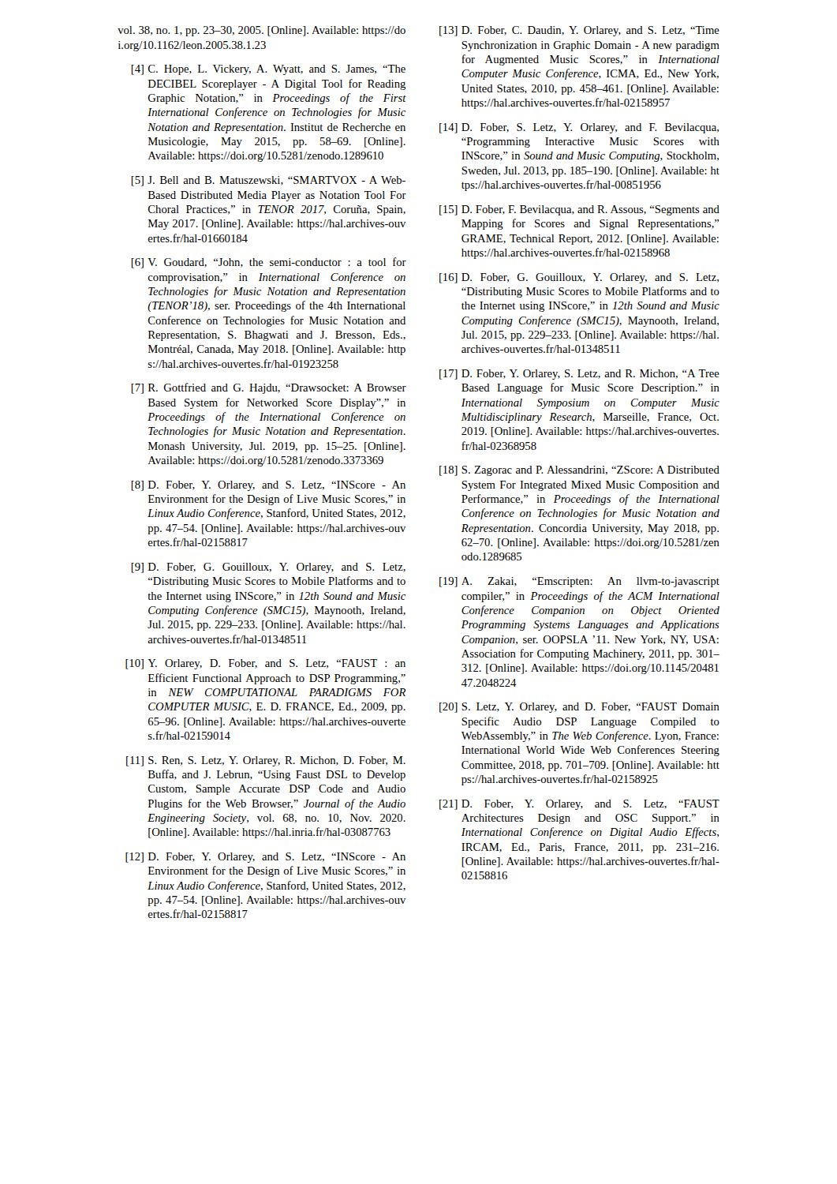vol. 38, no. 1, pp. 23–30, 2005. [Online]. Available: https://doi.org/10.1162/leon.2005.38.1.23
[4] C. Hope, L. Vickery, A. Wyatt, and S. James, “The DECIBEL Scoreplayer - A Digital Tool for Reading Graphic Notation,” in Proceedings of the First International Conference on Technologies for Music Notation and Representation. Institut de Recherche en Musicologie, May 2015, pp. 58–69. [Online]. Available: https://doi.org/10.5281/zenodo.1289610
[5] J. Bell and B. Matuszewski, “SMARTVOX - A Web-Based Distributed Media Player as Notation Tool For Choral Practices,” in TENOR 2017, Coruña, Spain, May 2017. [Online]. Available: https://hal.archives-ouvertes.fr/hal-01660184
[6] V. Goudard, “John, the semi-conductor : a tool for comprovisation,” in International Conference on Technologies for Music Notation and Representation (TENOR’18), ser. Proceedings of the 4th International Conference on Technologies for Music Notation and Representation, S. Bhagwati and J. Bresson, Eds., Montréal, Canada, May 2018. [Online]. Available: https://hal.archives-ouvertes.fr/hal-01923258
[7] R. Gottfried and G. Hajdu, “Drawsocket: A Browser Based System for Networked Score Display”,” in Proceedings of the International Conference on Technologies for Music Notation and Representation. Monash University, Jul. 2019, pp. 15–25. [Online]. Available: https://doi.org/10.5281/zenodo.3373369
[8] D. Fober, Y. Orlarey, and S. Letz, “INScore - An Environment for the Design of Live Music Scores,” in Linux Audio Conference, Stanford, United States, 2012, pp. 47–54. [Online]. Available: https://hal.archives-ouvertes.fr/hal-02158817
[9] D. Fober, G. Gouilloux, Y. Orlarey, and S. Letz, “Distributing Music Scores to Mobile Platforms and to the Internet using INScore,” in 12th Sound and Music Computing Conference (SMC15), Maynooth, Ireland, Jul. 2015, pp. 229–233. [Online]. Available: https://hal.archives-ouvertes.fr/hal-01348511
[10] Y. Orlarey, D. Fober, and S. Letz, “FAUST : an Efficient Functional Approach to DSP Programming,” in NEW COMPUTATIONAL PARADIGMS FOR COMPUTER MUSIC, E. D. FRANCE, Ed., 2009, pp. 65–96. [Online]. Available: https://hal.archives-ouvertes.fr/hal-02159014
[11] S. Ren, S. Letz, Y. Orlarey, R. Michon, D. Fober, M. Buffa, and J. Lebrun, “Using Faust DSL to Develop Custom, Sample Accurate DSP Code and Audio Plugins for the Web Browser,” Journal of the Audio Engineering Society, vol. 68, no. 10, Nov. 2020. [Online]. Available: https://hal.inria.fr/hal-03087763
[12] D. Fober, Y. Orlarey, and S. Letz, “INScore - An Environment for the Design of Live Music Scores,” in Linux Audio Conference, Stanford, United States, 2012, pp. 47–54. [Online]. Available: https://hal.archives-ouvertes.fr/hal-02158817
[13] D. Fober, C. Daudin, Y. Orlarey, and S. Letz, “Time Synchronization in Graphic Domain - A new paradigm for Augmented Music Scores,” in International Computer Music Conference, ICMA, Ed., New York, United States, 2010, pp. 458–461. [Online]. Available: https://hal.archives-ouvertes.fr/hal-02158957
[14] D. Fober, S. Letz, Y. Orlarey, and F. Bevilacqua, “Programming Interactive Music Scores with INScore,” in Sound and Music Computing, Stockholm, Sweden, Jul. 2013, pp. 185–190. [Online]. Available: https://hal.archives-ouvertes.fr/hal-00851956
[15] D. Fober, F. Bevilacqua, and R. Assous, “Segments and Mapping for Scores and Signal Representations,” GRAME, Technical Report, 2012. [Online]. Available: https://hal.archives-ouvertes.fr/hal-02158968
[16] D. Fober, G. Gouilloux, Y. Orlarey, and S. Letz, “Distributing Music Scores to Mobile Platforms and to the Internet using INScore,” in 12th Sound and Music Computing Conference (SMC15), Maynooth, Ireland, Jul. 2015, pp. 229–233. [Online]. Available: https://hal.archives-ouvertes.fr/hal-01348511
[17] D. Fober, Y. Orlarey, S. Letz, and R. Michon, “A Tree Based Language for Music Score Description.” in International Symposium on Computer Music Multidisciplinary Research, Marseille, France, Oct. 2019. [Online]. Available: https://hal.archives-ouvertes.fr/hal-02368958
[18] S. Zagorac and P. Alessandrini, “ZScore: A Distributed System For Integrated Mixed Music Composition and Performance,” in Proceedings of the International Conference on Technologies for Music Notation and Representation. Concordia University, May 2018, pp. 62–70. [Online]. Available: https://doi.org/10.5281/zenodo.1289685
[19] A. Zakai, “Emscripten: An llvm-to-javascript compiler,” in Proceedings of the ACM International Conference Companion on Object Oriented Programming Systems Languages and Applications Companion, ser. OOPSLA ’11. New York, NY, USA: Association for Computing Machinery, 2011, pp. 301–312. [Online]. Available: https://doi.org/10.1145/2048147.2048224
[20] S. Letz, Y. Orlarey, and D. Fober, “FAUST Domain Specific Audio DSP Language Compiled to WebAssembly,” in The Web Conference. Lyon, France: International World Wide Web Conferences Steering Committee, 2018, pp. 701–709. [Online]. Available: https://hal.archives-ouvertes.fr/hal-02158925
[21] D. Fober, Y. Orlarey, and S. Letz, “FAUST Architectures Design and OSC Support.” in International Conference on Digital Audio Effects, IRCAM, Ed., Paris, France, 2011, pp. 231–216. [Online]. Available: https://hal.archives-ouvertes.fr/hal-02158816